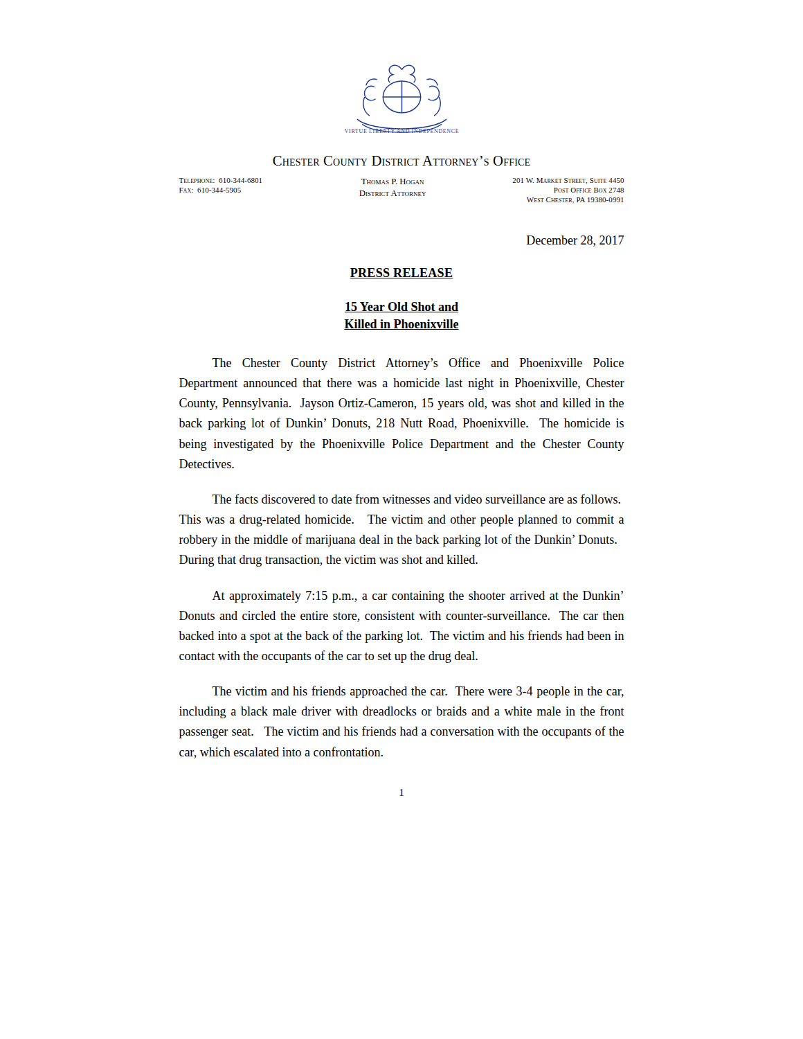Chester County District Attorney’s Office
| Telephone: 610-344-6801 Fax: 610-344-5905 | Thomas P. Hogan District Attorney | 201 W. Market Street, Suite 4450 Post Office Box 2748 West Chester, PA 19380-0991 |
December 28, 2017
PRESS RELEASE
15 Year Old Shot and
Killed in Phoenixville
The Chester County District Attorney’s Office and Phoenixville Police Department announced that there was a homicide last night in Phoenixville, Chester County, Pennsylvania. Jayson Ortiz-Cameron, 15 years old, was shot and killed in the back parking lot of Dunkin’ Donuts, 218 Nutt Road, Phoenixville. The homicide is being investigated by the Phoenixville Police Department and the Chester County Detectives.
The facts discovered to date from witnesses and video surveillance are as follows. This was a drug-related homicide. The victim and other people planned to commit a robbery in the middle of marijuana deal in the back parking lot of the Dunkin’ Donuts. During that drug transaction, the victim was shot and killed.
At approximately 7:15 p.m., a car containing the shooter arrived at the Dunkin’ Donuts and circled the entire store, consistent with counter-surveillance. The car then backed into a spot at the back of the parking lot. The victim and his friends had been in contact with the occupants of the car to set up the drug deal.
The victim and his friends approached the car. There were 3-4 people in the car, including a black male driver with dreadlocks or braids and a white male in the front passenger seat. The victim and his friends had a conversation with the occupants of the car, which escalated into a confrontation.
1